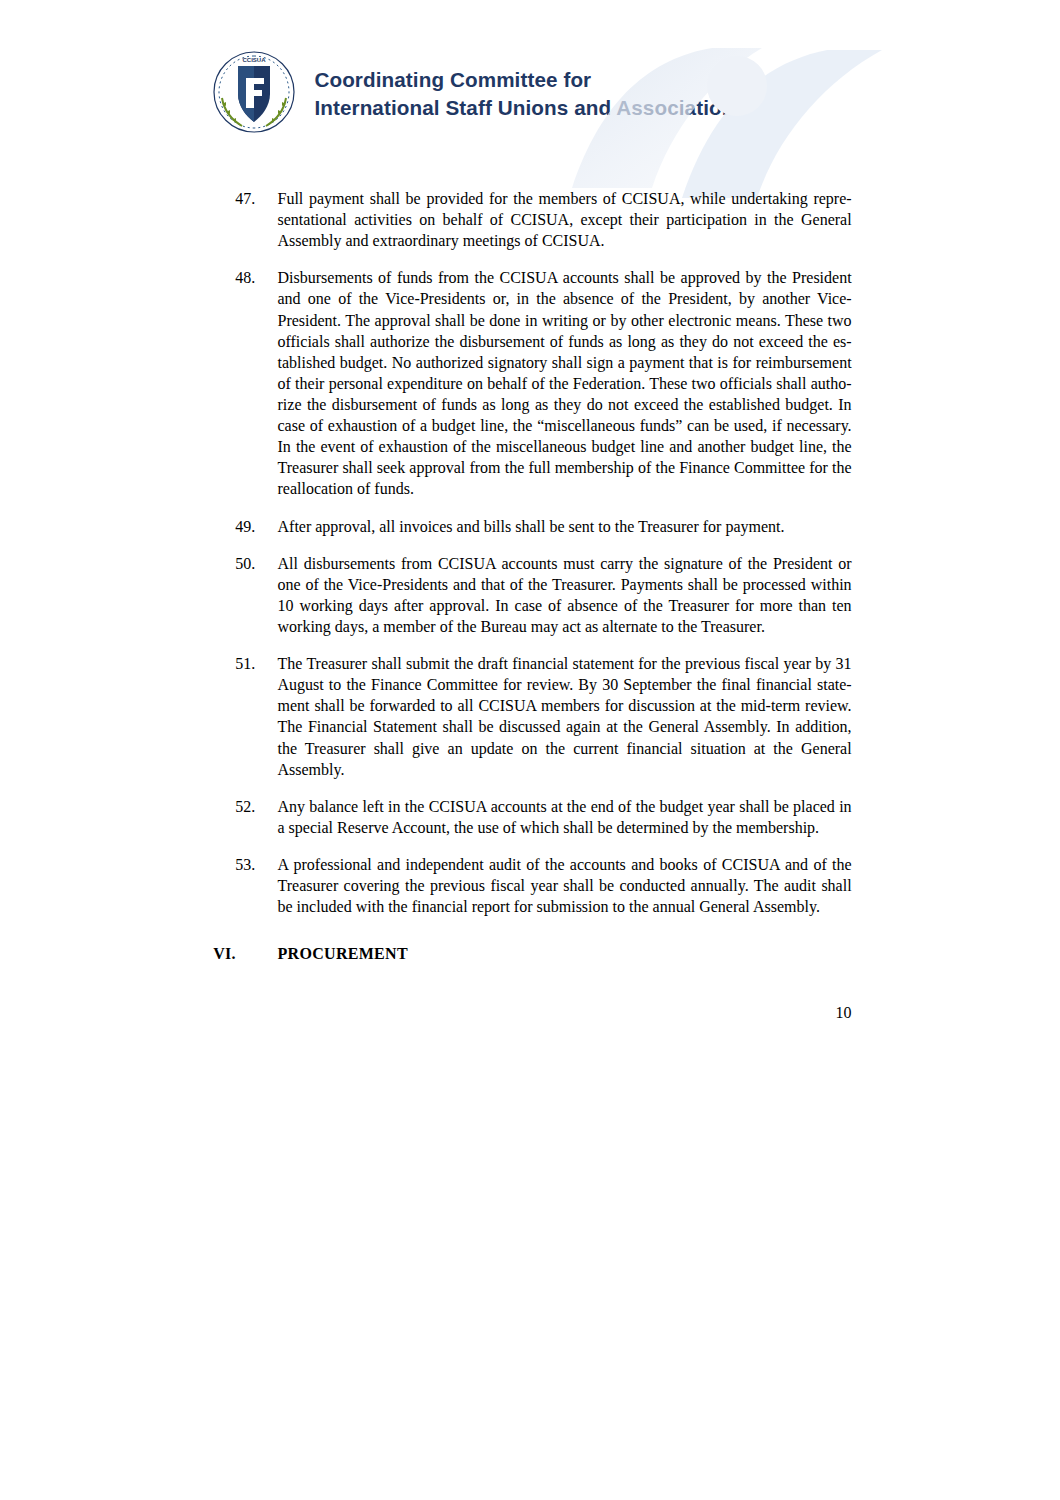CCISUA
Coordinating Committee for
International Staff Unions and Associations
47.
Full payment shall be provided for the members of CCISUA, while undertaking representational activities on behalf of CCISUA, except their participation in the General Assembly and extraordinary meetings of CCISUA.
48.
Disbursements of funds from the CCISUA accounts shall be approved by the President and one of the Vice-Presidents or, in the absence of the President, by another Vice-President. The approval shall be done in writing or by other electronic means. These two officials shall authorize the disbursement of funds as long as they do not exceed the established budget. No authorized signatory shall sign a payment that is for reimbursement of their personal expenditure on behalf of the Federation. These two officials shall authorize the disbursement of funds as long as they do not exceed the established budget. In case of exhaustion of a budget line, the “miscellaneous funds” can be used, if necessary. In the event of exhaustion of the miscellaneous budget line and another budget line, the Treasurer shall seek approval from the full membership of the Finance Committee for the reallocation of funds.
49.
After approval, all invoices and bills shall be sent to the Treasurer for payment.
50.
All disbursements from CCISUA accounts must carry the signature of the President or one of the Vice-Presidents and that of the Treasurer. Payments shall be processed within 10 working days after approval. In case of absence of the Treasurer for more than ten working days, a member of the Bureau may act as alternate to the Treasurer.
51.
The Treasurer shall submit the draft financial statement for the previous fiscal year by 31 August to the Finance Committee for review. By 30 September the final financial statement shall be forwarded to all CCISUA members for discussion at the mid-term review. The Financial Statement shall be discussed again at the General Assembly. In addition, the Treasurer shall give an update on the current financial situation at the General Assembly.
52.
Any balance left in the CCISUA accounts at the end of the budget year shall be placed in a special Reserve Account, the use of which shall be determined by the membership.
53.
A professional and independent audit of the accounts and books of CCISUA and of the Treasurer covering the previous fiscal year shall be conducted annually. The audit shall be included with the financial report for submission to the annual General Assembly.
VI.
PROCUREMENT
10